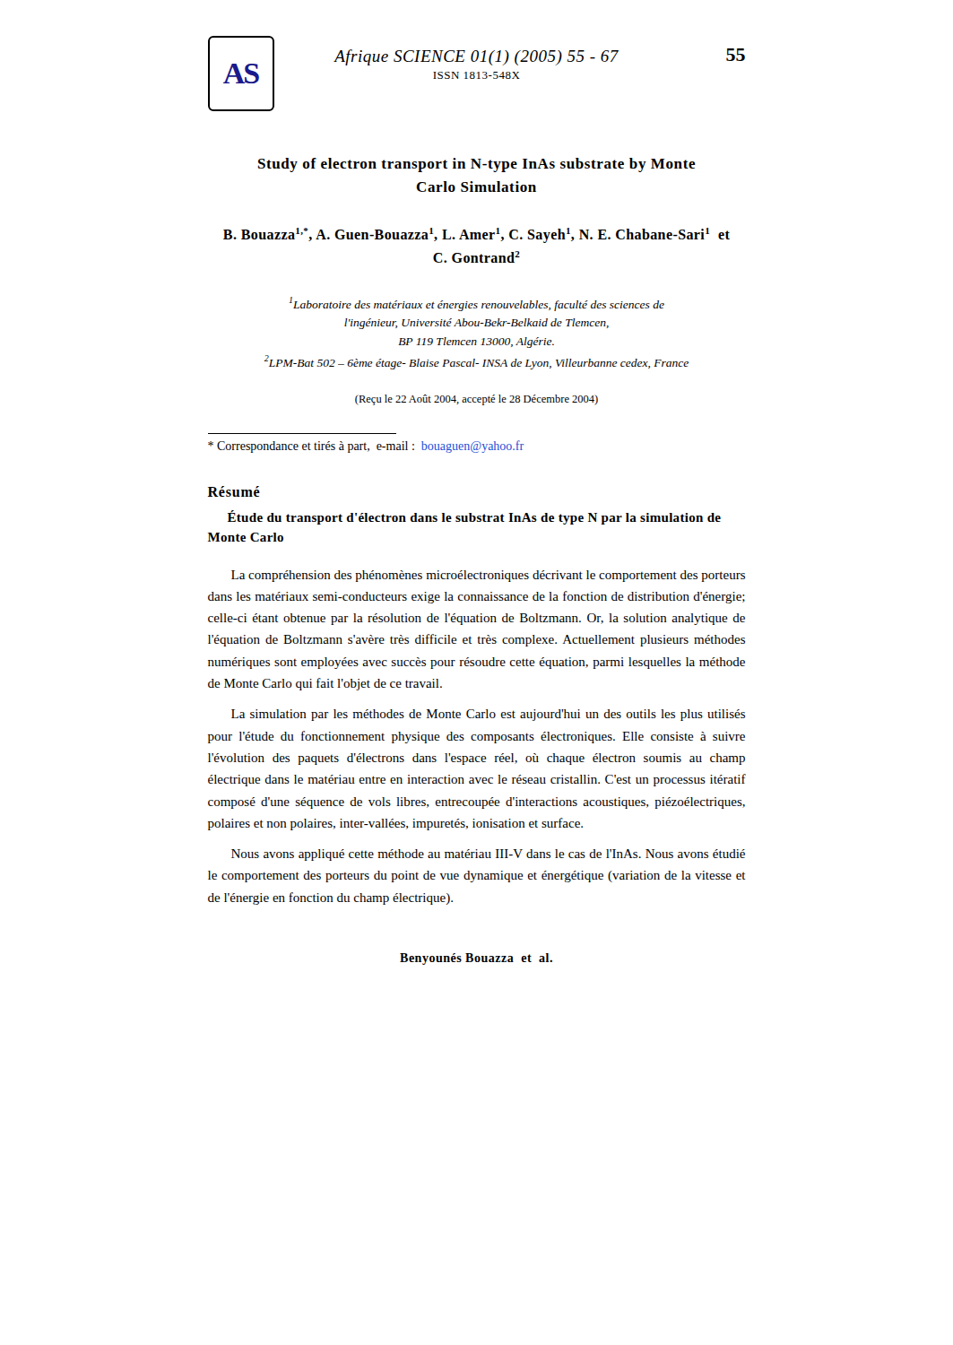AS
55
Afrique SCIENCE 01(1) (2005) 55 - 67
ISSN 1813-548X
Study of electron transport in N-type InAs substrate by Monte
Carlo Simulation
B. Bouazza1,*, A. Guen-Bouazza1, L. Amer1, C. Sayeh1, N. E. Chabane-Sari1 et
C. Gontrand2
1Laboratoire des matériaux et énergies renouvelables, faculté des sciences de
l'ingénieur, Université Abou-Bekr-Belkaid de Tlemcen,
BP 119 Tlemcen 13000, Algérie.
2LPM-Bat 502 – 6ème étage- Blaise Pascal- INSA de Lyon, Villeurbanne cedex, France
(Reçu le 22 Août 2004, accepté le 28 Décembre 2004)
* Correspondance et tirés à part, e-mail : bouaguen@yahoo.fr
Résumé
Étude du transport d'électron dans le substrat InAs de type N par la simulation de Monte Carlo
La compréhension des phénomènes microélectroniques décrivant le comportement des porteurs dans les matériaux semi-conducteurs exige la connaissance de la fonction de distribution d'énergie; celle-ci étant obtenue par la résolution de l'équation de Boltzmann. Or, la solution analytique de l'équation de Boltzmann s'avère très difficile et très complexe. Actuellement plusieurs méthodes numériques sont employées avec succès pour résoudre cette équation, parmi lesquelles la méthode de Monte Carlo qui fait l'objet de ce travail.
La simulation par les méthodes de Monte Carlo est aujourd'hui un des outils les plus utilisés pour l'étude du fonctionnement physique des composants électroniques. Elle consiste à suivre l'évolution des paquets d'électrons dans l'espace réel, où chaque électron soumis au champ électrique dans le matériau entre en interaction avec le réseau cristallin. C'est un processus itératif composé d'une séquence de vols libres, entrecoupée d'interactions acoustiques, piézoélectriques, polaires et non polaires, inter-vallées, impuretés, ionisation et surface.
Nous avons appliqué cette méthode au matériau III-V dans le cas de l'InAs. Nous avons étudié le comportement des porteurs du point de vue dynamique et énergétique (variation de la vitesse et de l'énergie en fonction du champ électrique).
Benyounés Bouazza et al.